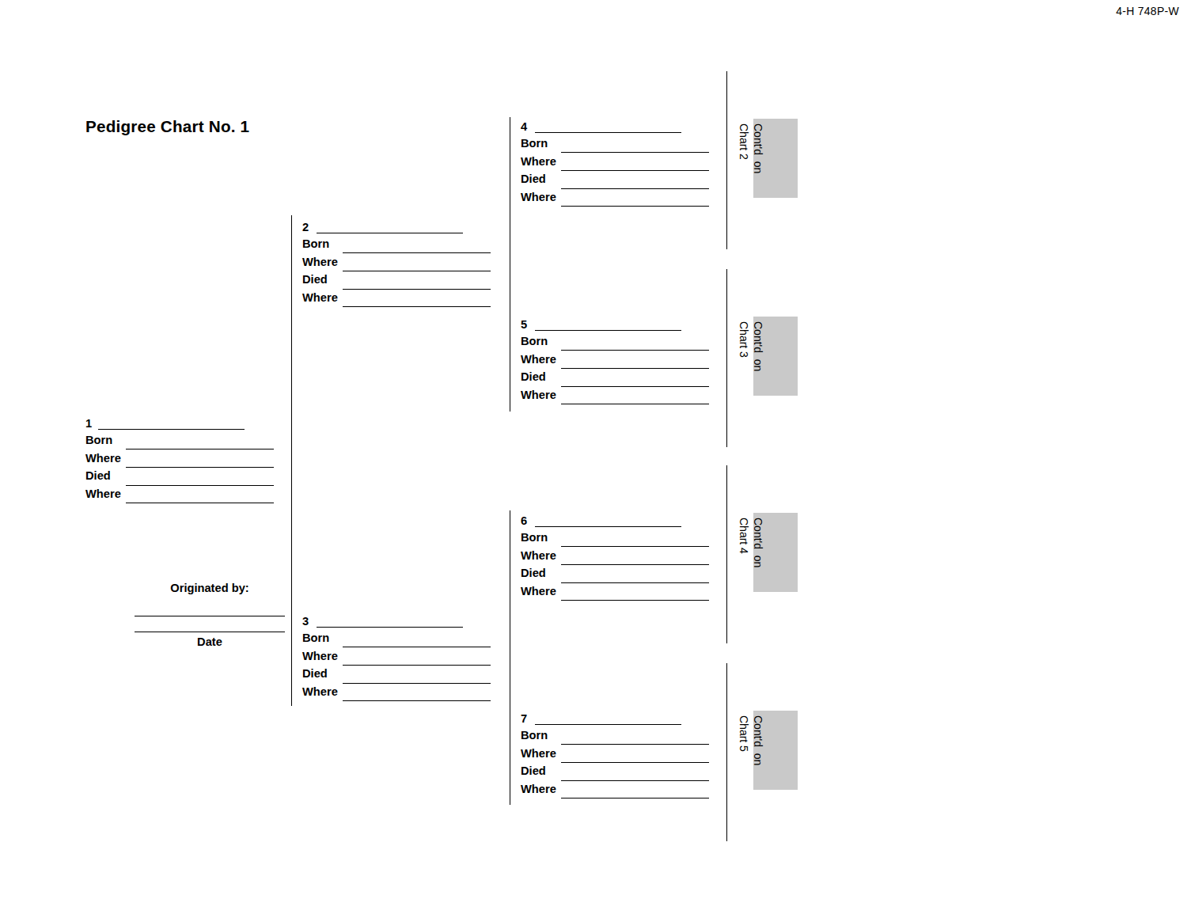4-H 748P-W
Pedigree Chart No. 1
1
| Born | |
| Where | |
| Died | |
| Where | |
2
| Born | |
| Where | |
| Died | |
| Where | |
3
| Born | |
| Where | |
| Died | |
| Where | |
4
| Born | |
| Where | |
| Died | |
| Where | |
5
| Born | |
| Where | |
| Died | |
| Where | |
6
| Born | |
| Where | |
| Died | |
| Where | |
7
| Born | |
| Where | |
| Died | |
| Where | |
Cont'd on
Chart 2
Cont'd on
Chart 3
Cont'd on
Chart 4
Cont'd on
Chart 5
Originated by:
Date